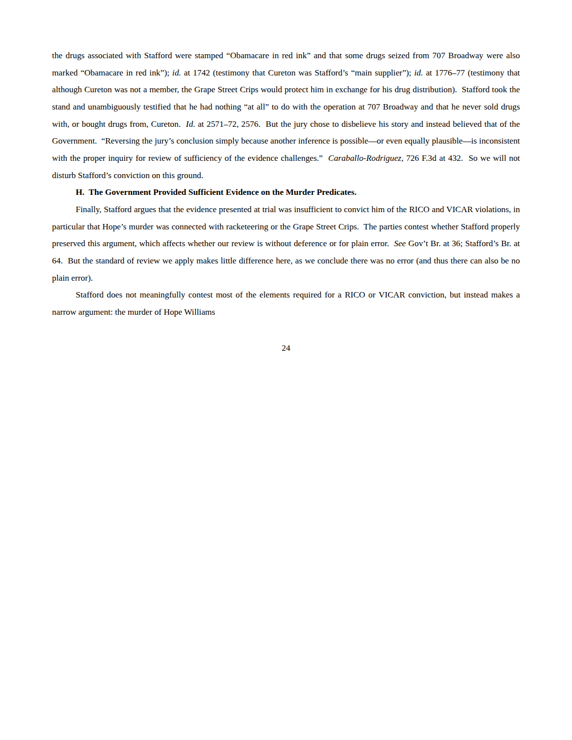the drugs associated with Stafford were stamped “Obamacare in red ink” and that some drugs seized from 707 Broadway were also marked “Obamacare in red ink”); id. at 1742 (testimony that Cureton was Stafford’s “main supplier”); id. at 1776–77 (testimony that although Cureton was not a member, the Grape Street Crips would protect him in exchange for his drug distribution). Stafford took the stand and unambiguously testified that he had nothing “at all” to do with the operation at 707 Broadway and that he never sold drugs with, or bought drugs from, Cureton. Id. at 2571–72, 2576. But the jury chose to disbelieve his story and instead believed that of the Government. “Reversing the jury’s conclusion simply because another inference is possible—or even equally plausible—is inconsistent with the proper inquiry for review of sufficiency of the evidence challenges.” Caraballo-Rodriguez, 726 F.3d at 432. So we will not disturb Stafford’s conviction on this ground.
H. The Government Provided Sufficient Evidence on the Murder Predicates.
Finally, Stafford argues that the evidence presented at trial was insufficient to convict him of the RICO and VICAR violations, in particular that Hope’s murder was connected with racketeering or the Grape Street Crips. The parties contest whether Stafford properly preserved this argument, which affects whether our review is without deference or for plain error. See Gov’t Br. at 36; Stafford’s Br. at 64. But the standard of review we apply makes little difference here, as we conclude there was no error (and thus there can also be no plain error).
Stafford does not meaningfully contest most of the elements required for a RICO or VICAR conviction, but instead makes a narrow argument: the murder of Hope Williams
24